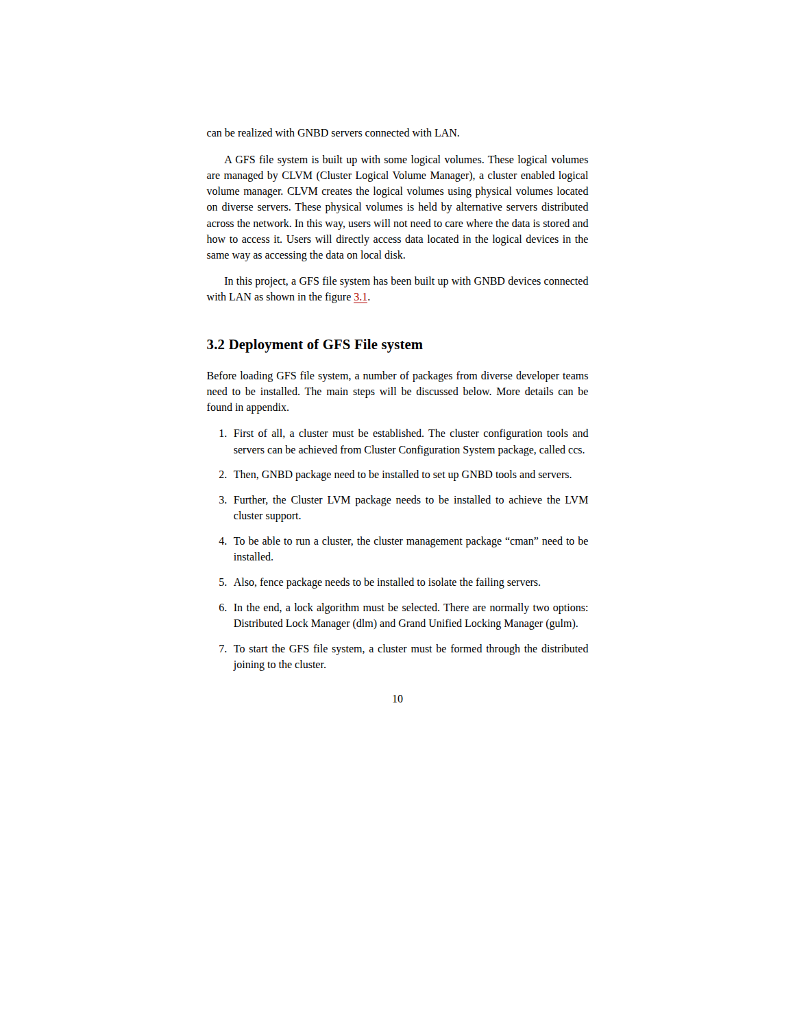can be realized with GNBD servers connected with LAN.
A GFS file system is built up with some logical volumes. These logical volumes are managed by CLVM (Cluster Logical Volume Manager), a cluster enabled logical volume manager. CLVM creates the logical volumes using physical volumes located on diverse servers. These physical volumes is held by alternative servers distributed across the network. In this way, users will not need to care where the data is stored and how to access it. Users will directly access data located in the logical devices in the same way as accessing the data on local disk.
In this project, a GFS file system has been built up with GNBD devices connected with LAN as shown in the figure 3.1.
3.2 Deployment of GFS File system
Before loading GFS file system, a number of packages from diverse developer teams need to be installed. The main steps will be discussed below. More details can be found in appendix.
First of all, a cluster must be established. The cluster configuration tools and servers can be achieved from Cluster Configuration System package, called ccs.
Then, GNBD package need to be installed to set up GNBD tools and servers.
Further, the Cluster LVM package needs to be installed to achieve the LVM cluster support.
To be able to run a cluster, the cluster management package “cman” need to be installed.
Also, fence package needs to be installed to isolate the failing servers.
In the end, a lock algorithm must be selected. There are normally two options: Distributed Lock Manager (dlm) and Grand Unified Locking Manager (gulm).
To start the GFS file system, a cluster must be formed through the distributed joining to the cluster.
10